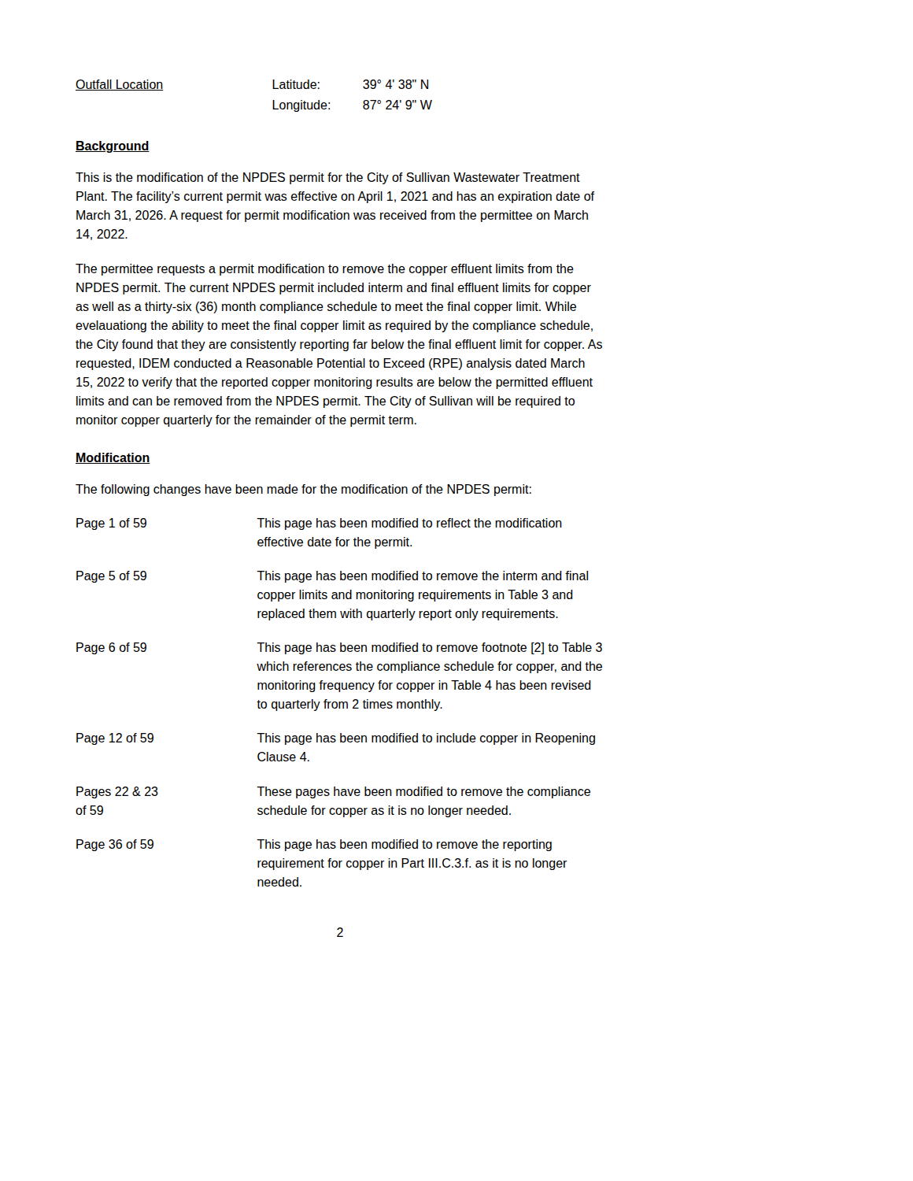Outfall Location
Latitude:
39° 4' 38" N
Longitude:
87° 24' 9" W
Background
This is the modification of the NPDES permit for the City of Sullivan Wastewater Treatment Plant. The facility’s current permit was effective on April 1, 2021 and has an expiration date of March 31, 2026. A request for permit modification was received from the permittee on March 14, 2022.
The permittee requests a permit modification to remove the copper effluent limits from the NPDES permit. The current NPDES permit included interm and final effluent limits for copper as well as a thirty-six (36) month compliance schedule to meet the final copper limit. While evelauationg the ability to meet the final copper limit as required by the compliance schedule, the City found that they are consistently reporting far below the final effluent limit for copper. As requested, IDEM conducted a Reasonable Potential to Exceed (RPE) analysis dated March 15, 2022 to verify that the reported copper monitoring results are below the permitted effluent limits and can be removed from the NPDES permit. The City of Sullivan will be required to monitor copper quarterly for the remainder of the permit term.
Modification
The following changes have been made for the modification of the NPDES permit:
Page 1 of 59
This page has been modified to reflect the modification effective date for the permit.
Page 5 of 59
This page has been modified to remove the interm and final copper limits and monitoring requirements in Table 3 and replaced them with quarterly report only requirements.
Page 6 of 59
This page has been modified to remove footnote [2] to Table 3 which references the compliance schedule for copper, and the monitoring frequency for copper in Table 4 has been revised to quarterly from 2 times monthly.
Page 12 of 59
This page has been modified to include copper in Reopening Clause 4.
Pages 22 & 23
of 59
These pages have been modified to remove the compliance schedule for copper as it is no longer needed.
Page 36 of 59
This page has been modified to remove the reporting requirement for copper in Part III.C.3.f. as it is no longer needed.
2